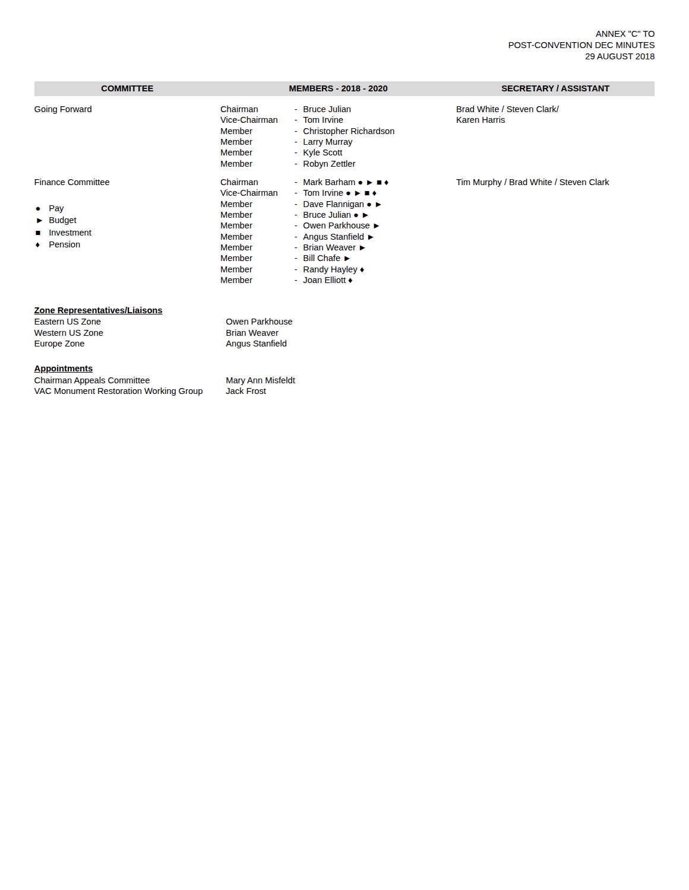ANNEX "C" TO
POST-CONVENTION DEC MINUTES
29 AUGUST 2018
| COMMITTEE | MEMBERS - 2018 - 2020 | SECRETARY / ASSISTANT |
| --- | --- | --- |
| Going Forward | / Chairman / - / Bruce Julian / / Vice-Chairman / - / Tom Irvine / / Member / - / Christopher Richardson / / Member / - / Larry Murray / / Member / - / Kyle Scott / / Member / - / Robyn Zettler / | Brad White / Steven Clark/ Karen Harris |
| Finance Committee / ● / Pay / / ► / Budget / / ■ / Investment / / ♦ / Pension / | / Chairman / - / Mark Barham ● ► ■ ♦ / / Vice-Chairman / - / Tom Irvine ● ► ■ ♦ / / Member / - / Dave Flannigan ● ► / / Member / - / Bruce Julian ● ► / / Member / - / Owen Parkhouse ► / / Member / - / Angus Stanfield ► / / Member / - / Brian Weaver ► / / Member / - / Bill Chafe ► / / Member / - / Randy Hayley ♦ / / Member / - / Joan Elliott ♦ / | Tim Murphy / Brad White / Steven Clark |
Zone Representatives/Liaisons
| Eastern US Zone | Owen Parkhouse |
| Western US Zone | Brian Weaver |
| Europe Zone | Angus Stanfield |
Appointments
| Chairman Appeals Committee | Mary Ann Misfeldt |
| VAC Monument Restoration Working Group | Jack Frost |